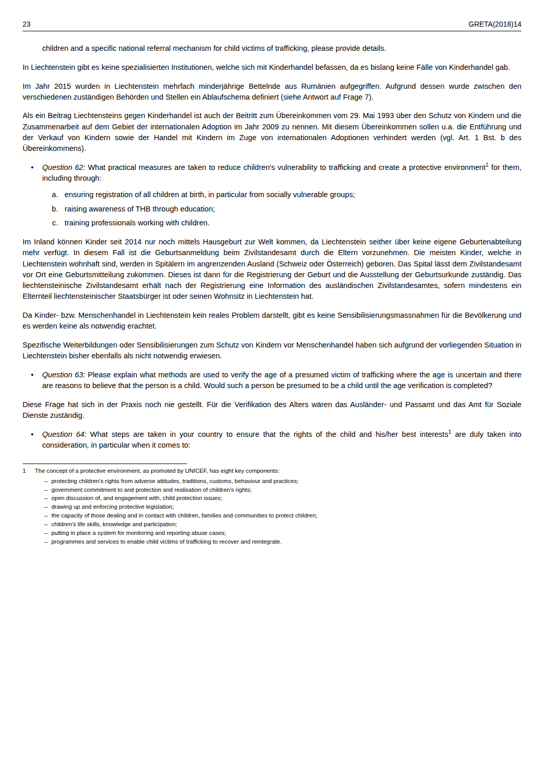23 GRETA(2018)14
children and a specific national referral mechanism for child victims of trafficking, please provide details.
In Liechtenstein gibt es keine spezialisierten Institutionen, welche sich mit Kinderhandel befassen, da es bislang keine Fälle von Kinderhandel gab.
Im Jahr 2015 wurden in Liechtenstein mehrfach minderjährige Bettelnde aus Rumänien aufgegriffen. Aufgrund dessen wurde zwischen den verschiedenen zuständigen Behörden und Stellen ein Ablaufschema definiert (siehe Antwort auf Frage 7).
Als ein Beitrag Liechtensteins gegen Kinderhandel ist auch der Beitritt zum Übereinkommen vom 29. Mai 1993 über den Schutz von Kindern und die Zusammenarbeit auf dem Gebiet der internationalen Adoption im Jahr 2009 zu nennen. Mit diesem Übereinkommen sollen u.a. die Entführung und der Verkauf von Kindern sowie der Handel mit Kindern im Zuge von internationalen Adoptionen verhindert werden (vgl. Art. 1 Bst. b des Übereinkommens).
Question 62: What practical measures are taken to reduce children's vulnerability to trafficking and create a protective environment1 for them, including through:
ensuring registration of all children at birth, in particular from socially vulnerable groups;
raising awareness of THB through education;
training professionals working with children.
Im Inland können Kinder seit 2014 nur noch mittels Hausgeburt zur Welt kommen, da Liechtenstein seither über keine eigene Geburtenabteilung mehr verfügt. In diesem Fall ist die Geburtsanmeldung beim Zivilstandesamt durch die Eltern vorzunehmen. Die meisten Kinder, welche in Liechtenstein wohnhaft sind, werden in Spitälern im angrenzenden Ausland (Schweiz oder Österreich) geboren. Das Spital lässt dem Zivilstandesamt vor Ort eine Geburtsmitteilung zukommen. Dieses ist dann für die Registrierung der Geburt und die Ausstellung der Geburtsurkunde zuständig. Das liechtensteinische Zivilstandesamt erhält nach der Registrierung eine Information des ausländischen Zivilstandesamtes, sofern mindestens ein Elternteil liechtensteinischer Staatsbürger ist oder seinen Wohnsitz in Liechtenstein hat.
Da Kinder- bzw. Menschenhandel in Liechtenstein kein reales Problem darstellt, gibt es keine Sensibilisierungsmassnahmen für die Bevölkerung und es werden keine als notwendig erachtet.
Spezifische Weiterbildungen oder Sensibilisierungen zum Schutz von Kindern vor Menschenhandel haben sich aufgrund der vorliegenden Situation in Liechtenstein bisher ebenfalls als nicht notwendig erwiesen.
Question 63: Please explain what methods are used to verify the age of a presumed victim of trafficking where the age is uncertain and there are reasons to believe that the person is a child. Would such a person be presumed to be a child until the age verification is completed?
Diese Frage hat sich in der Praxis noch nie gestellt. Für die Verifikation des Alters wären das Ausländer- und Passamt und das Amt für Soziale Dienste zuständig.
Question 64: What steps are taken in your country to ensure that the rights of the child and his/her best interests1 are duly taken into consideration, in particular when it comes to:
1
The concept of a protective environment, as promoted by UNICEF, has eight key components:
protecting children's rights from adverse attitudes, traditions, customs, behaviour and practices;
government commitment to and protection and realisation of children's rights;
open discussion of, and engagement with, child protection issues;
drawing up and enforcing protective legislation;
the capacity of those dealing and in contact with children, families and communities to protect children;
children's life skills, knowledge and participation;
putting in place a system for monitoring and reporting abuse cases;
programmes and services to enable child victims of trafficking to recover and reintegrate.